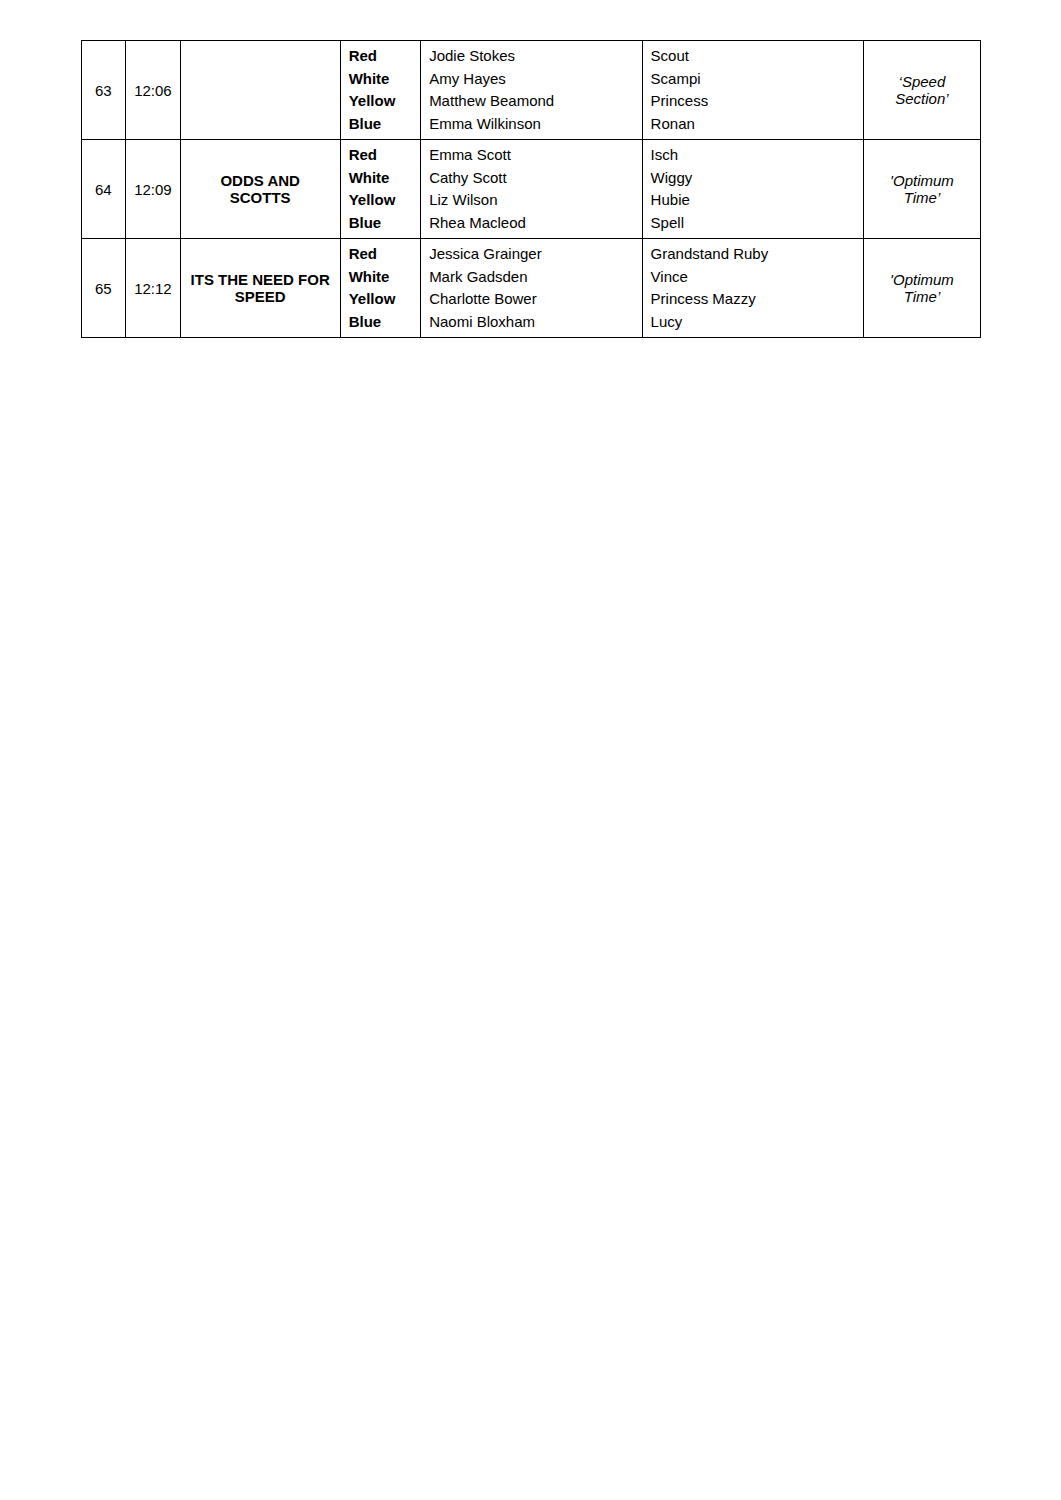| 63 | 12:06 | | Red White Yellow Blue | Jodie Stokes Amy Hayes Matthew Beamond Emma Wilkinson | Scout Scampi Princess Ronan | ‘Speed Section’ |
| 64 | 12:09 | ODDS AND SCOTTS | Red White Yellow Blue | Emma Scott Cathy Scott Liz Wilson Rhea Macleod | Isch Wiggy Hubie Spell | 'Optimum Time’ |
| 65 | 12:12 | ITS THE NEED FOR SPEED | Red White Yellow Blue | Jessica Grainger Mark Gadsden Charlotte Bower Naomi Bloxham | Grandstand Ruby Vince Princess Mazzy Lucy | 'Optimum Time’ |